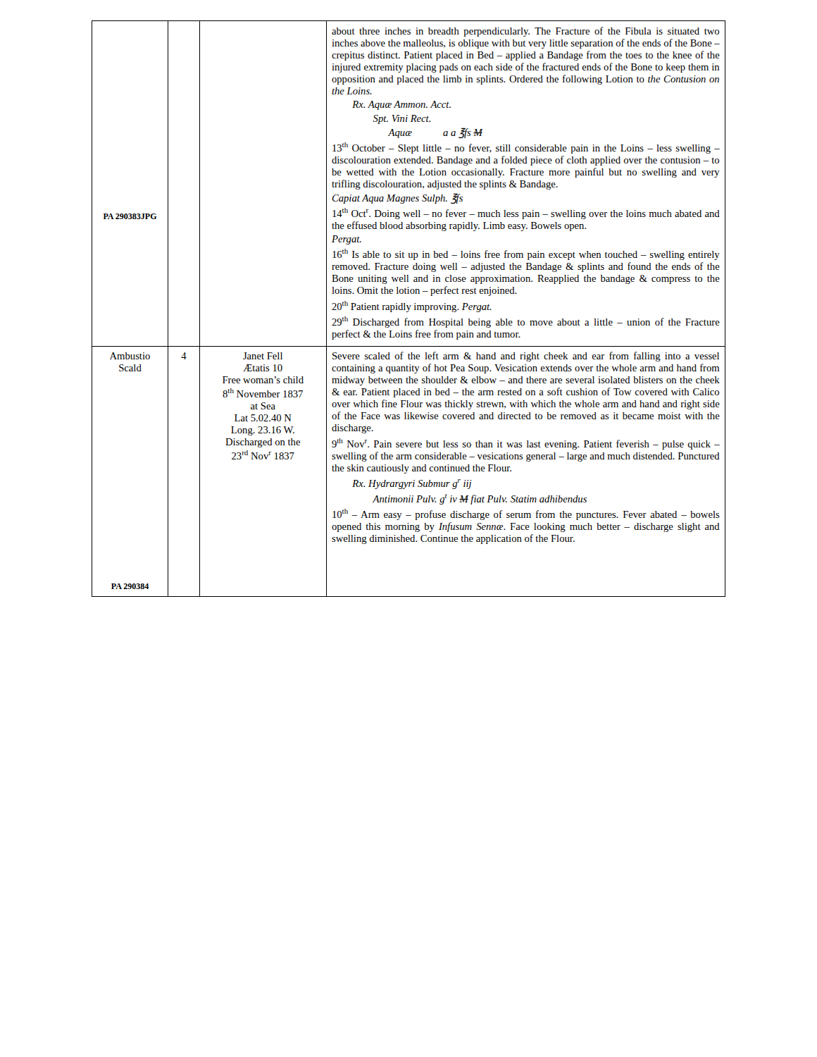| PA 290383JPG | | | about three inches in breadth perpendicularly. The Fracture of the Fibula is situated two inches above the malleolus, is oblique with but very little separation of the ends of the Bone – crepitus distinct. Patient placed in Bed – applied a Bandage from the toes to the knee of the injured extremity placing pads on each side of the fractured ends of the Bone to keep them in opposition and placed the limb in splints. Ordered the following Lotion to the Contusion on the Loins. Rx. Aquæ Ammon. Acct. Spt. Vini Rect. Aquæ a a ℥fs M 13 th October – Slept little – no fever, still considerable pain in the Loins – less swelling – discolouration extended. Bandage and a folded piece of cloth applied over the contusion – to be wetted with the Lotion occasionally. Fracture more painful but no swelling and very trifling discolouration, adjusted the splints & Bandage. Capiat Aqua Magnes Sulph. ℥fs 14 th Oct r . Doing well – no fever – much less pain – swelling over the loins much abated and the effused blood absorbing rapidly. Limb easy. Bowels open. Pergat. 16 th Is able to sit up in bed – loins free from pain except when touched – swelling entirely removed. Fracture doing well – adjusted the Bandage & splints and found the ends of the Bone uniting well and in close approximation. Reapplied the bandage & compress to the loins. Omit the lotion – perfect rest enjoined. 20 th Patient rapidly improving. Pergat. 29 th Discharged from Hospital being able to move about a little – union of the Fracture perfect & the Loins free from pain and tumor. |
| Ambustio Scald PA 290384 | 4 | Janet Fell Ætatis 10 Free woman’s child 8 th November 1837 at Sea Lat 5.02.40 N Long. 23.16 W. Discharged on the 23 rd Nov r 1837 | Severe scaled of the left arm & hand and right cheek and ear from falling into a vessel containing a quantity of hot Pea Soup. Vesication extends over the whole arm and hand from midway between the shoulder & elbow – and there are several isolated blisters on the cheek & ear. Patient placed in bed – the arm rested on a soft cushion of Tow covered with Calico over which fine Flour was thickly strewn, with which the whole arm and hand and right side of the Face was likewise covered and directed to be removed as it became moist with the discharge. 9 th Nov r . Pain severe but less so than it was last evening. Patient feverish – pulse quick – swelling of the arm considerable – vesications general – large and much distended. Punctured the skin cautiously and continued the Flour. Rx. Hydrargyri Submur g r iij Antimonii Pulv. g t iv M fiat Pulv. Statim adhibendus 10 th – Arm easy – profuse discharge of serum from the punctures. Fever abated – bowels opened this morning by Infusum Sennæ . Face looking much better – discharge slight and swelling diminished. Continue the application of the Flour. |